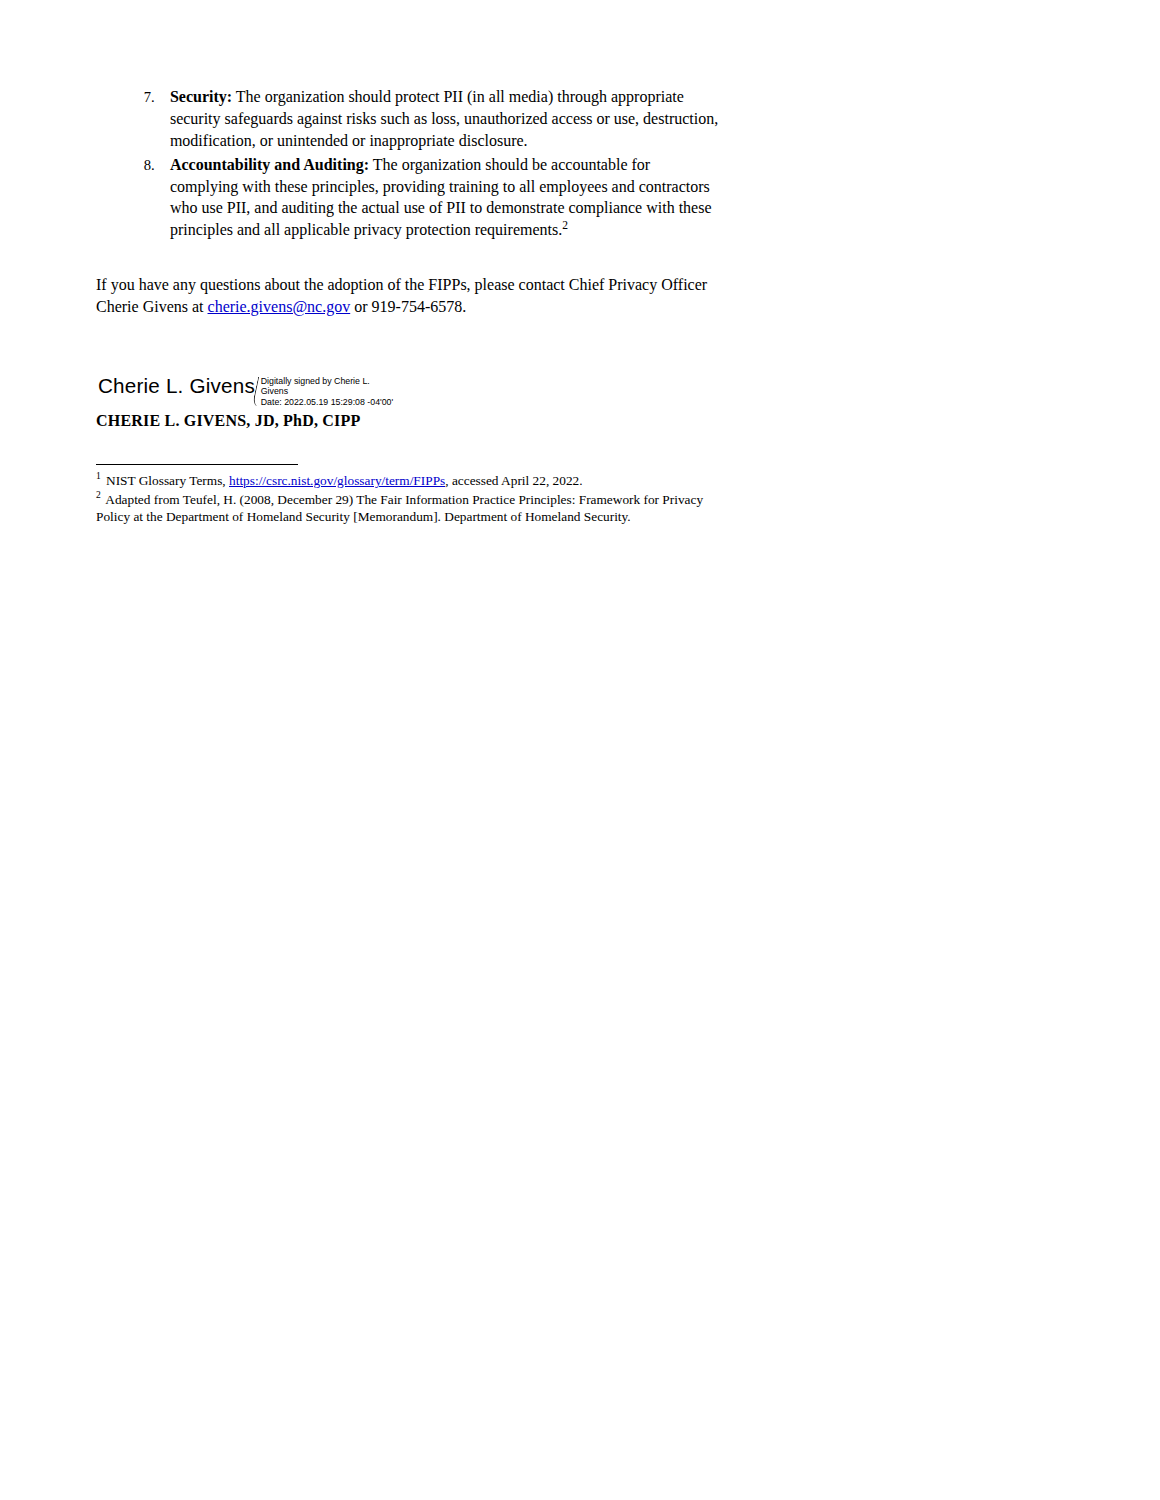Security: The organization should protect PII (in all media) through appropriate security safeguards against risks such as loss, unauthorized access or use, destruction, modification, or unintended or inappropriate disclosure.
Accountability and Auditing: The organization should be accountable for complying with these principles, providing training to all employees and contractors who use PII, and auditing the actual use of PII to demonstrate compliance with these principles and all applicable privacy protection requirements.2
If you have any questions about the adoption of the FIPPs, please contact Chief Privacy Officer Cherie Givens at cherie.givens@nc.gov or 919-754-6578.
Cherie L. Givens Digitally signed by Cherie L.
Givens
Date: 2022.05.19 15:29:08 -04'00'
CHERIE L. GIVENS, JD, PhD, CIPP
1 NIST Glossary Terms, https://csrc.nist.gov/glossary/term/FIPPs, accessed April 22, 2022.
2 Adapted from Teufel, H. (2008, December 29) The Fair Information Practice Principles: Framework for Privacy Policy at the Department of Homeland Security [Memorandum]. Department of Homeland Security.